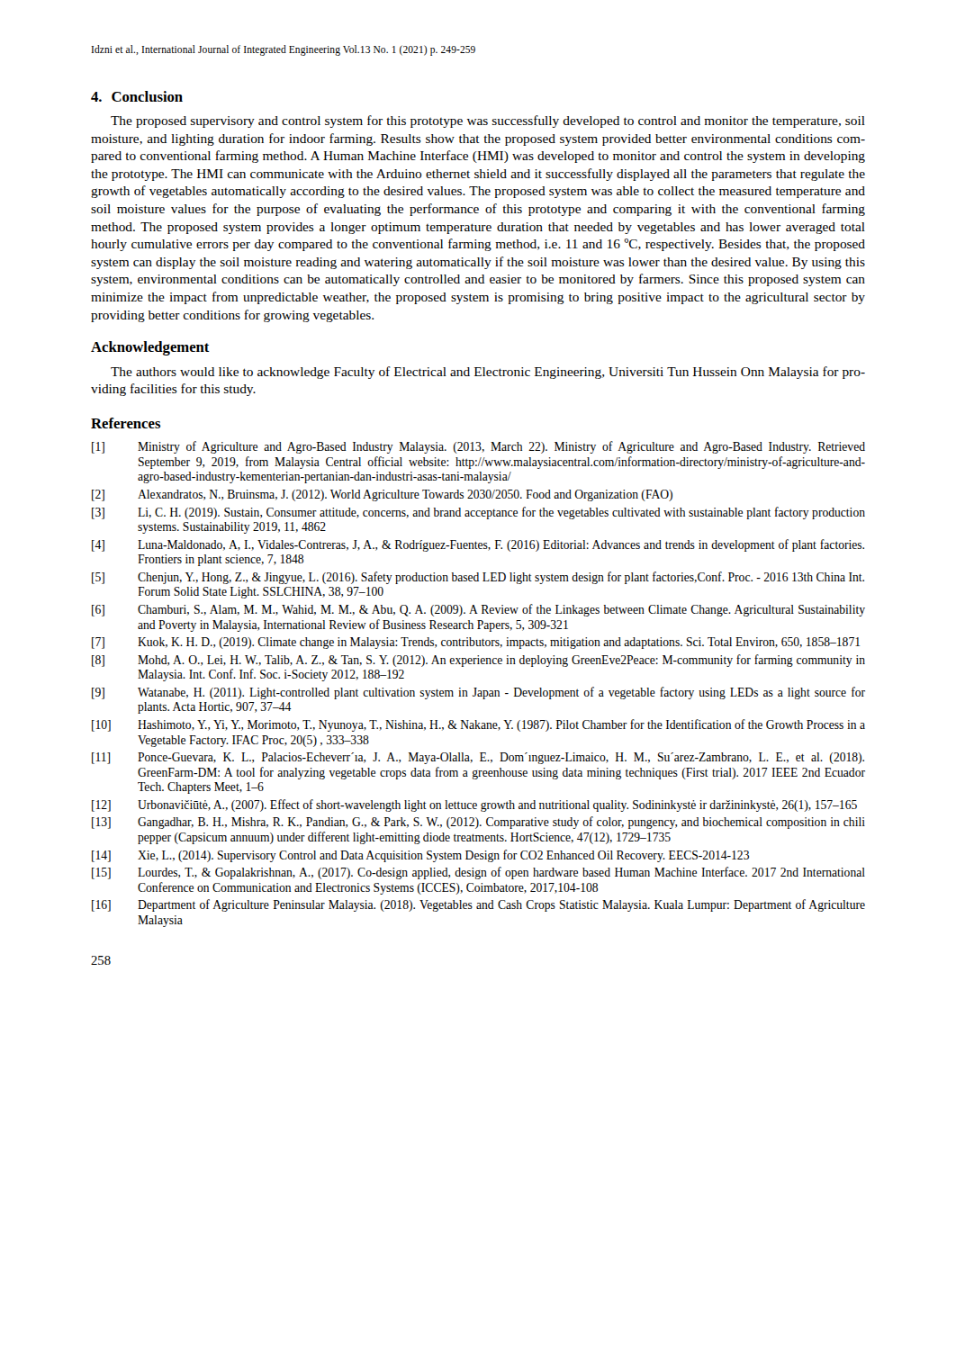Idzni et al., International Journal of Integrated Engineering Vol.13 No. 1 (2021) p. 249-259
4. Conclusion
The proposed supervisory and control system for this prototype was successfully developed to control and monitor the temperature, soil moisture, and lighting duration for indoor farming. Results show that the proposed system provided better environmental conditions compared to conventional farming method. A Human Machine Interface (HMI) was developed to monitor and control the system in developing the prototype. The HMI can communicate with the Arduino ethernet shield and it successfully displayed all the parameters that regulate the growth of vegetables automatically according to the desired values. The proposed system was able to collect the measured temperature and soil moisture values for the purpose of evaluating the performance of this prototype and comparing it with the conventional farming method. The proposed system provides a longer optimum temperature duration that needed by vegetables and has lower averaged total hourly cumulative errors per day compared to the conventional farming method, i.e. 11 and 16 ºC, respectively. Besides that, the proposed system can display the soil moisture reading and watering automatically if the soil moisture was lower than the desired value. By using this system, environmental conditions can be automatically controlled and easier to be monitored by farmers. Since this proposed system can minimize the impact from unpredictable weather, the proposed system is promising to bring positive impact to the agricultural sector by providing better conditions for growing vegetables.
Acknowledgement
The authors would like to acknowledge Faculty of Electrical and Electronic Engineering, Universiti Tun Hussein Onn Malaysia for providing facilities for this study.
References
[1] Ministry of Agriculture and Agro-Based Industry Malaysia. (2013, March 22). Ministry of Agriculture and Agro-Based Industry. Retrieved September 9, 2019, from Malaysia Central official website: http://www.malaysiacentral.com/information-directory/ministry-of-agriculture-and-agro-based-industry-kementerian-pertanian-dan-industri-asas-tani-malaysia/
[2] Alexandratos, N., Bruinsma, J. (2012). World Agriculture Towards 2030/2050. Food and Organization (FAO)
[3] Li, C. H. (2019). Sustain, Consumer attitude, concerns, and brand acceptance for the vegetables cultivated with sustainable plant factory production systems. Sustainability 2019, 11, 4862
[4] Luna-Maldonado, A, I., Vidales-Contreras, J, A., & Rodríguez-Fuentes, F. (2016) Editorial: Advances and trends in development of plant factories. Frontiers in plant science, 7, 1848
[5] Chenjun, Y., Hong, Z., & Jingyue, L. (2016). Safety production based LED light system design for plant factories,Conf. Proc. - 2016 13th China Int. Forum Solid State Light. SSLCHINA, 38, 97–100
[6] Chamburi, S., Alam, M. M., Wahid, M. M., & Abu, Q. A. (2009). A Review of the Linkages between Climate Change. Agricultural Sustainability and Poverty in Malaysia, International Review of Business Research Papers, 5, 309-321
[7] Kuok, K. H. D., (2019). Climate change in Malaysia: Trends, contributors, impacts, mitigation and adaptations. Sci. Total Environ, 650, 1858–1871
[8] Mohd, A. O., Lei, H. W., Talib, A. Z., & Tan, S. Y. (2012). An experience in deploying GreenEve2Peace: M-community for farming community in Malaysia. Int. Conf. Inf. Soc. i-Society 2012, 188–192
[9] Watanabe, H. (2011). Light-controlled plant cultivation system in Japan - Development of a vegetable factory using LEDs as a light source for plants. Acta Hortic, 907, 37–44
[10] Hashimoto, Y., Yi, Y., Morimoto, T., Nyunoya, T., Nishina, H., & Nakane, Y. (1987). Pilot Chamber for the Identification of the Growth Process in a Vegetable Factory. IFAC Proc, 20(5) , 333–338
[11] Ponce-Guevara, K. L., Palacios-Echeverr´ıa, J. A., Maya-Olalla, E., Dom´ınguez-Limaico, H. M., Su´arez-Zambrano, L. E., et al. (2018). GreenFarm-DM: A tool for analyzing vegetable crops data from a greenhouse using data mining techniques (First trial). 2017 IEEE 2nd Ecuador Tech. Chapters Meet, 1–6
[12] Urbonavičiūtė, A., (2007). Effect of short-wavelength light on lettuce growth and nutritional quality. Sodininkystė ir daržininkystė, 26(1), 157–165
[13] Gangadhar, B. H., Mishra, R. K., Pandian, G., & Park, S. W., (2012). Comparative study of color, pungency, and biochemical composition in chili pepper (Capsicum annuum) under different light-emitting diode treatments. HortScience, 47(12), 1729–1735
[14] Xie, L., (2014). Supervisory Control and Data Acquisition System Design for CO2 Enhanced Oil Recovery. EECS-2014-123
[15] Lourdes, T., & Gopalakrishnan, A., (2017). Co-design applied, design of open hardware based Human Machine Interface. 2017 2nd International Conference on Communication and Electronics Systems (ICCES), Coimbatore, 2017,104-108
[16] Department of Agriculture Peninsular Malaysia. (2018). Vegetables and Cash Crops Statistic Malaysia. Kuala Lumpur: Department of Agriculture Malaysia
258